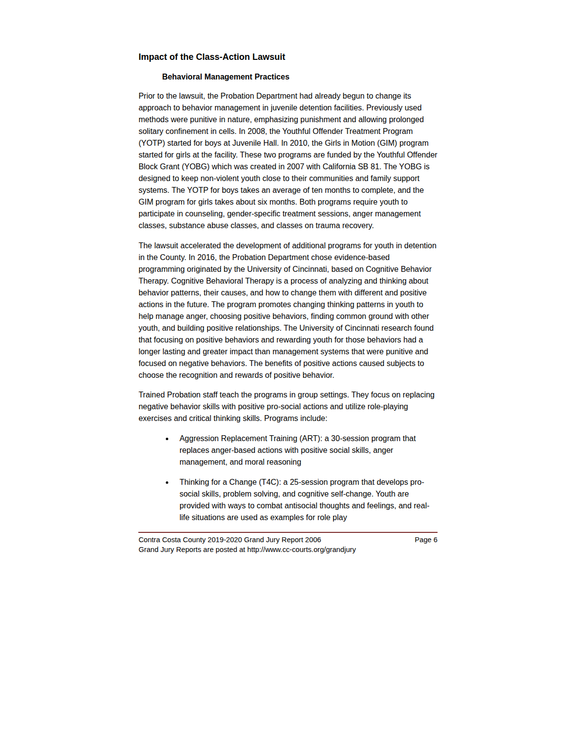Impact of the Class-Action Lawsuit
Behavioral Management Practices
Prior to the lawsuit, the Probation Department had already begun to change its approach to behavior management in juvenile detention facilities. Previously used methods were punitive in nature, emphasizing punishment and allowing prolonged solitary confinement in cells. In 2008, the Youthful Offender Treatment Program (YOTP) started for boys at Juvenile Hall. In 2010, the Girls in Motion (GIM) program started for girls at the facility. These two programs are funded by the Youthful Offender Block Grant (YOBG) which was created in 2007 with California SB 81. The YOBG is designed to keep non-violent youth close to their communities and family support systems. The YOTP for boys takes an average of ten months to complete, and the GIM program for girls takes about six months. Both programs require youth to participate in counseling, gender-specific treatment sessions, anger management classes, substance abuse classes, and classes on trauma recovery.
The lawsuit accelerated the development of additional programs for youth in detention in the County. In 2016, the Probation Department chose evidence-based programming originated by the University of Cincinnati, based on Cognitive Behavior Therapy. Cognitive Behavioral Therapy is a process of analyzing and thinking about behavior patterns, their causes, and how to change them with different and positive actions in the future. The program promotes changing thinking patterns in youth to help manage anger, choosing positive behaviors, finding common ground with other youth, and building positive relationships. The University of Cincinnati research found that focusing on positive behaviors and rewarding youth for those behaviors had a longer lasting and greater impact than management systems that were punitive and focused on negative behaviors. The benefits of positive actions caused subjects to choose the recognition and rewards of positive behavior.
Trained Probation staff teach the programs in group settings. They focus on replacing negative behavior skills with positive pro-social actions and utilize role-playing exercises and critical thinking skills. Programs include:
Aggression Replacement Training (ART): a 30-session program that replaces anger-based actions with positive social skills, anger management, and moral reasoning
Thinking for a Change (T4C): a 25-session program that develops pro-social skills, problem solving, and cognitive self-change. Youth are provided with ways to combat antisocial thoughts and feelings, and real-life situations are used as examples for role play
Contra Costa County 2019-2020 Grand Jury Report 2006
Page 6
Grand Jury Reports are posted at http://www.cc-courts.org/grandjury